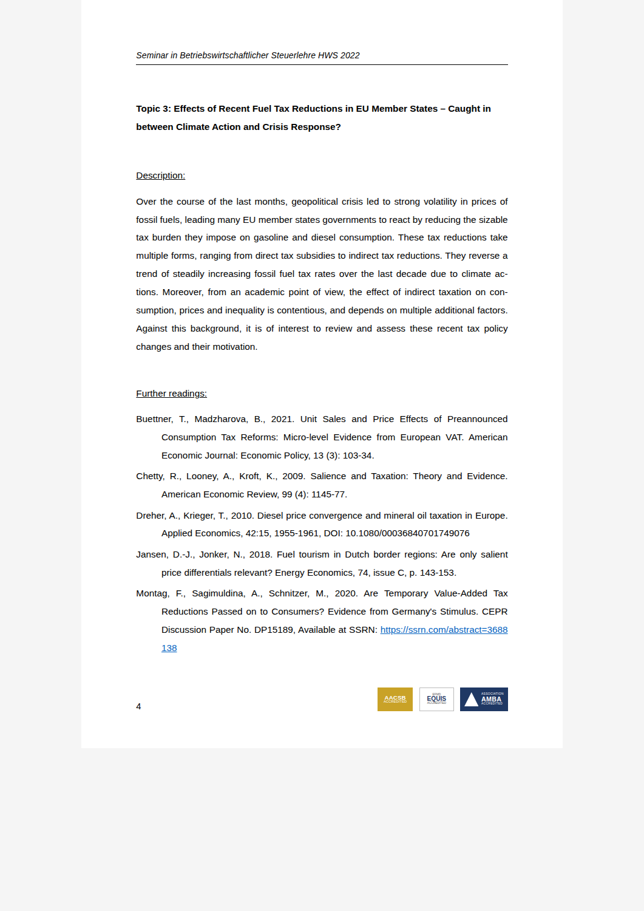Seminar in Betriebswirtschaftlicher Steuerlehre HWS 2022
Topic 3: Effects of Recent Fuel Tax Reductions in EU Member States – Caught in between Climate Action and Crisis Response?
Description:
Over the course of the last months, geopolitical crisis led to strong volatility in prices of fossil fuels, leading many EU member states governments to react by reducing the sizable tax burden they impose on gasoline and diesel consumption. These tax reductions take multiple forms, ranging from direct tax subsidies to indirect tax reductions. They reverse a trend of steadily increasing fossil fuel tax rates over the last decade due to climate actions. Moreover, from an academic point of view, the effect of indirect taxation on consumption, prices and inequality is contentious, and depends on multiple additional factors. Against this background, it is of interest to review and assess these recent tax policy changes and their motivation.
Further readings:
Buettner, T., Madzharova, B., 2021. Unit Sales and Price Effects of Preannounced Consumption Tax Reforms: Micro-level Evidence from European VAT. American Economic Journal: Economic Policy, 13 (3): 103-34.
Chetty, R., Looney, A., Kroft, K., 2009. Salience and Taxation: Theory and Evidence. American Economic Review, 99 (4): 1145-77.
Dreher, A., Krieger, T., 2010. Diesel price convergence and mineral oil taxation in Europe. Applied Economics, 42:15, 1955-1961, DOI: 10.1080/00036840701749076
Jansen, D.-J., Jonker, N., 2018. Fuel tourism in Dutch border regions: Are only salient price differentials relevant? Energy Economics, 74, issue C, p. 143-153.
Montag, F., Sagimuldina, A., Schnitzer, M., 2020. Are Temporary Value-Added Tax Reductions Passed on to Consumers? Evidence from Germany's Stimulus. CEPR Discussion Paper No. DP15189, Available at SSRN: https://ssrn.com/abstract=3688138
4
AACSB
ACCREDITED
EFMD
EQUIS
ACCREDITED
ASSOCIATION
AMBA
ACCREDITED